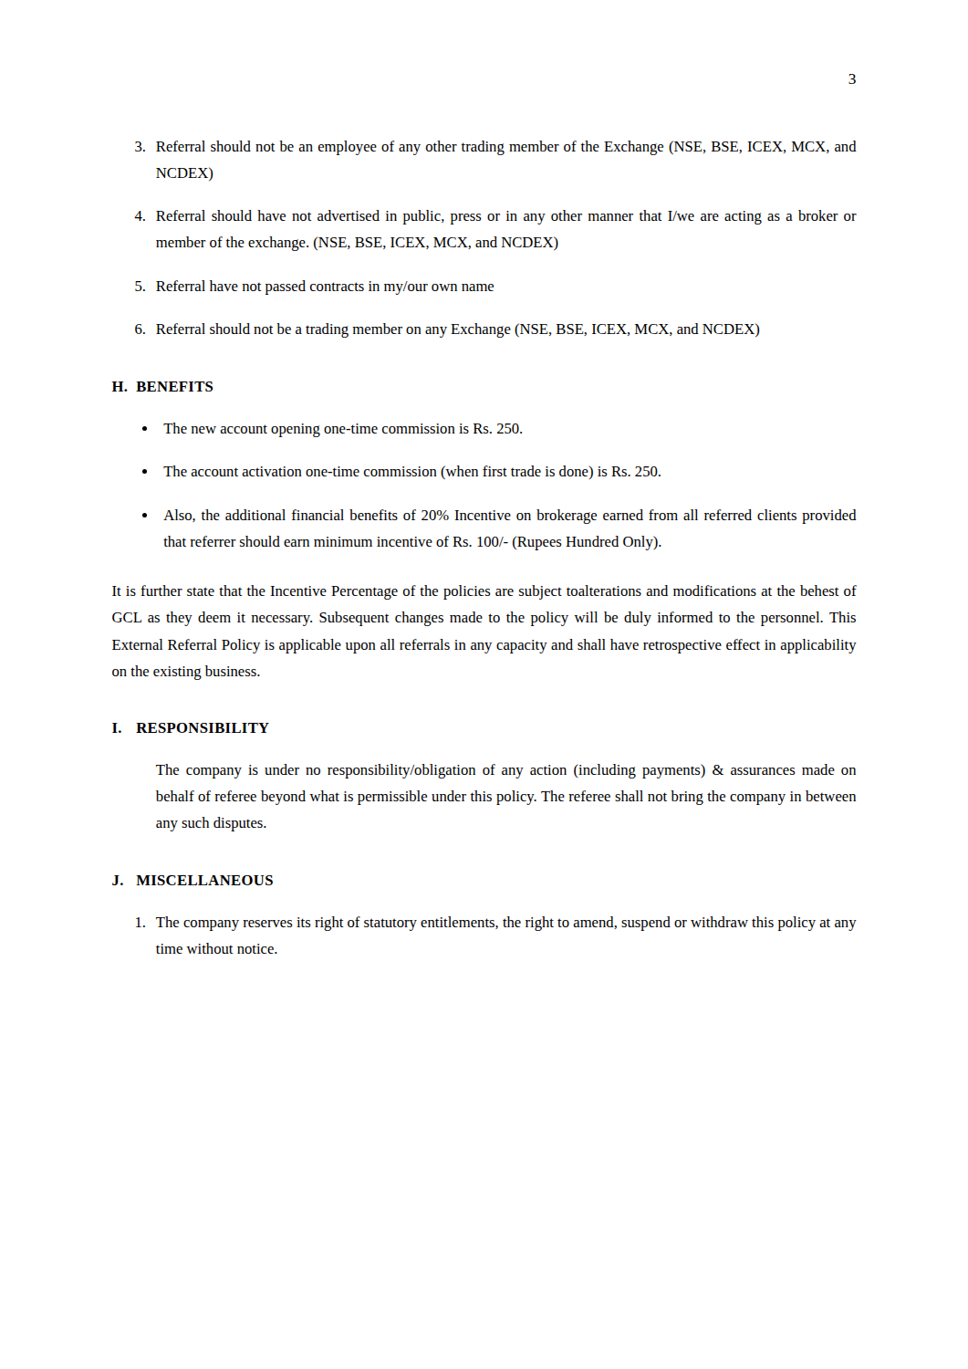3
Referral should not be an employee of any other trading member of the Exchange (NSE, BSE, ICEX, MCX, and NCDEX)
Referral should have not advertised in public, press or in any other manner that I/we are acting as a broker or member of the exchange. (NSE, BSE, ICEX, MCX, and NCDEX)
Referral have not passed contracts in my/our own name
Referral should not be a trading member on any Exchange (NSE, BSE, ICEX, MCX, and NCDEX)
H. BENEFITS
The new account opening one-time commission is Rs. 250.
The account activation one-time commission (when first trade is done) is Rs. 250.
Also, the additional financial benefits of 20% Incentive on brokerage earned from all referred clients provided that referrer should earn minimum incentive of Rs. 100/- (Rupees Hundred Only).
It is further state that the Incentive Percentage of the policies are subject toalterations and modifications at the behest of GCL as they deem it necessary. Subsequent changes made to the policy will be duly informed to the personnel. This External Referral Policy is applicable upon all referrals in any capacity and shall have retrospective effect in applicability on the existing business.
I. RESPONSIBILITY
The company is under no responsibility/obligation of any action (including payments) & assurances made on behalf of referee beyond what is permissible under this policy. The referee shall not bring the company in between any such disputes.
J. MISCELLANEOUS
The company reserves its right of statutory entitlements, the right to amend, suspend or withdraw this policy at any time without notice.